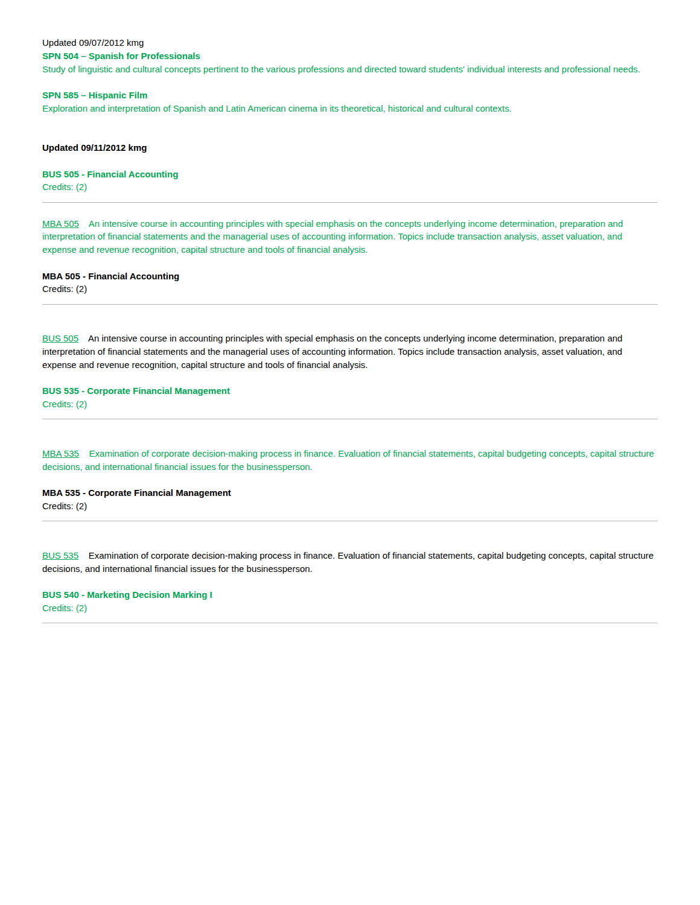Updated 09/07/2012 kmg
SPN 504 – Spanish for Professionals
Study of linguistic and cultural concepts pertinent to the various professions and directed toward students' individual interests and professional needs.
SPN 585 – Hispanic Film
Exploration and interpretation of Spanish and Latin American cinema in its theoretical, historical and cultural contexts.
Updated 09/11/2012 kmg
BUS 505 - Financial Accounting
Credits: (2)
MBA 505 An intensive course in accounting principles with special emphasis on the concepts underlying income determination, preparation and interpretation of financial statements and the managerial uses of accounting information. Topics include transaction analysis, asset valuation, and expense and revenue recognition, capital structure and tools of financial analysis.
MBA 505 - Financial Accounting
Credits: (2)
BUS 505 An intensive course in accounting principles with special emphasis on the concepts underlying income determination, preparation and interpretation of financial statements and the managerial uses of accounting information. Topics include transaction analysis, asset valuation, and expense and revenue recognition, capital structure and tools of financial analysis.
BUS 535 - Corporate Financial Management
Credits: (2)
MBA 535 Examination of corporate decision-making process in finance. Evaluation of financial statements, capital budgeting concepts, capital structure decisions, and international financial issues for the businessperson.
MBA 535 - Corporate Financial Management
Credits: (2)
BUS 535 Examination of corporate decision-making process in finance. Evaluation of financial statements, capital budgeting concepts, capital structure decisions, and international financial issues for the businessperson.
BUS 540 - Marketing Decision Marking I
Credits: (2)